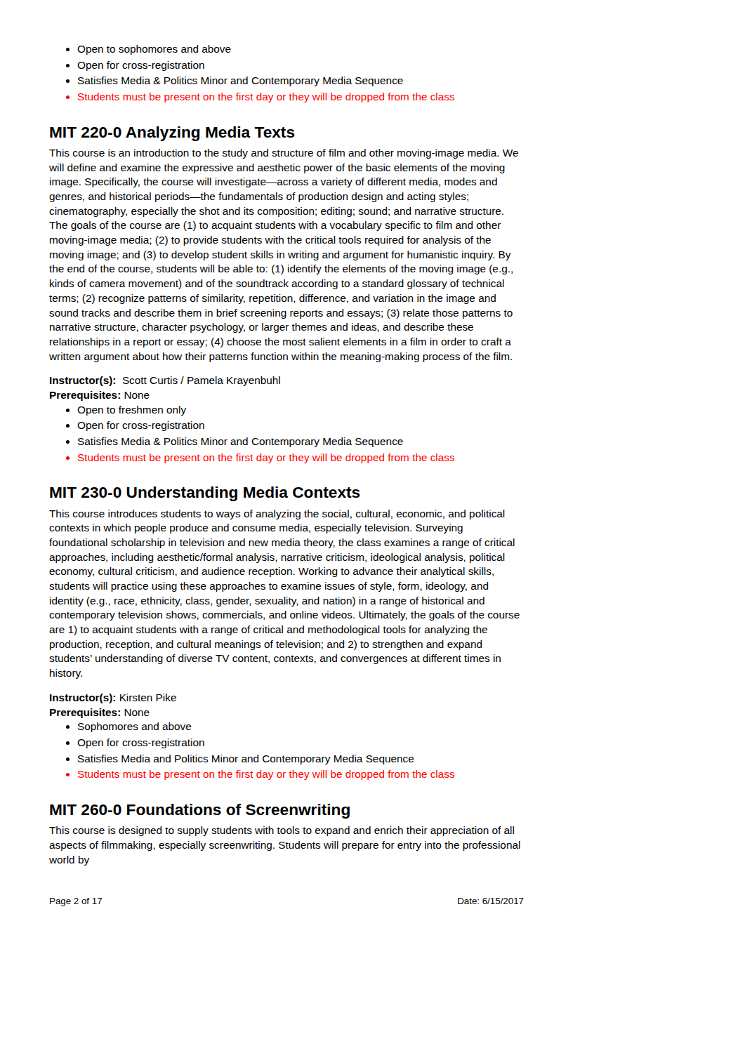Open to sophomores and above
Open for cross-registration
Satisfies Media & Politics Minor and Contemporary Media Sequence
Students must be present on the first day or they will be dropped from the class
MIT 220-0 Analyzing Media Texts
This course is an introduction to the study and structure of film and other moving-image media. We will define and examine the expressive and aesthetic power of the basic elements of the moving image. Specifically, the course will investigate—across a variety of different media, modes and genres, and historical periods—the fundamentals of production design and acting styles; cinematography, especially the shot and its composition; editing; sound; and narrative structure. The goals of the course are (1) to acquaint students with a vocabulary specific to film and other moving-image media; (2) to provide students with the critical tools required for analysis of the moving image; and (3) to develop student skills in writing and argument for humanistic inquiry. By the end of the course, students will be able to: (1) identify the elements of the moving image (e.g., kinds of camera movement) and of the soundtrack according to a standard glossary of technical terms; (2) recognize patterns of similarity, repetition, difference, and variation in the image and sound tracks and describe them in brief screening reports and essays; (3) relate those patterns to narrative structure, character psychology, or larger themes and ideas, and describe these relationships in a report or essay; (4) choose the most salient elements in a film in order to craft a written argument about how their patterns function within the meaning-making process of the film.
Instructor(s): Scott Curtis / Pamela Krayenbuhl
Prerequisites: None
Open to freshmen only
Open for cross-registration
Satisfies Media & Politics Minor and Contemporary Media Sequence
Students must be present on the first day or they will be dropped from the class
MIT 230-0 Understanding Media Contexts
This course introduces students to ways of analyzing the social, cultural, economic, and political contexts in which people produce and consume media, especially television. Surveying foundational scholarship in television and new media theory, the class examines a range of critical approaches, including aesthetic/formal analysis, narrative criticism, ideological analysis, political economy, cultural criticism, and audience reception. Working to advance their analytical skills, students will practice using these approaches to examine issues of style, form, ideology, and identity (e.g., race, ethnicity, class, gender, sexuality, and nation) in a range of historical and contemporary television shows, commercials, and online videos. Ultimately, the goals of the course are 1) to acquaint students with a range of critical and methodological tools for analyzing the production, reception, and cultural meanings of television; and 2) to strengthen and expand students’ understanding of diverse TV content, contexts, and convergences at different times in history.
Instructor(s): Kirsten Pike
Prerequisites: None
Sophomores and above
Open for cross-registration
Satisfies Media and Politics Minor and Contemporary Media Sequence
Students must be present on the first day or they will be dropped from the class
MIT 260-0 Foundations of Screenwriting
This course is designed to supply students with tools to expand and enrich their appreciation of all aspects of filmmaking, especially screenwriting. Students will prepare for entry into the professional world by
Page 2 of 17 Date: 6/15/2017